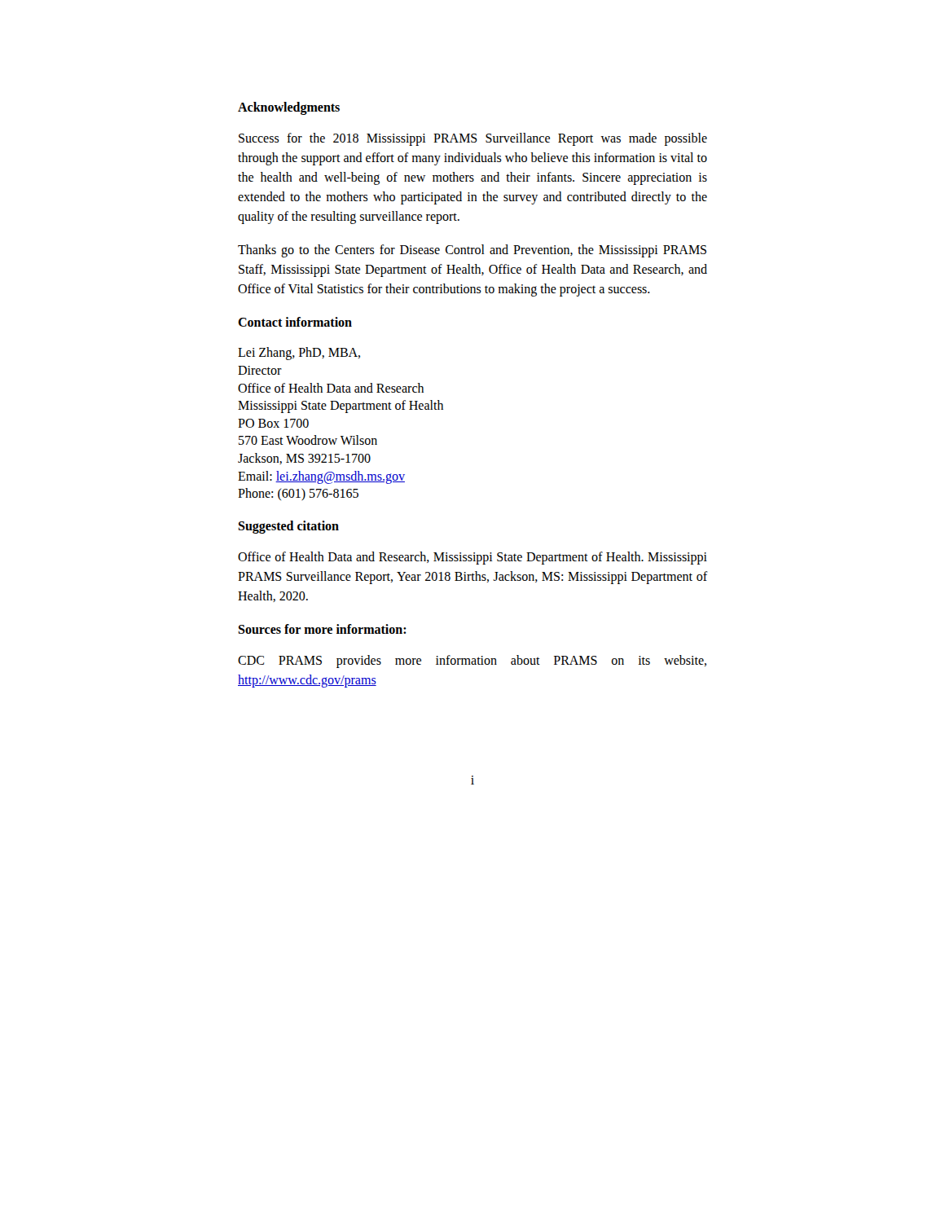Acknowledgments
Success for the 2018 Mississippi PRAMS Surveillance Report was made possible through the support and effort of many individuals who believe this information is vital to the health and well-being of new mothers and their infants. Sincere appreciation is extended to the mothers who participated in the survey and contributed directly to the quality of the resulting surveillance report.
Thanks go to the Centers for Disease Control and Prevention, the Mississippi PRAMS Staff, Mississippi State Department of Health, Office of Health Data and Research, and Office of Vital Statistics for their contributions to making the project a success.
Contact information
Lei Zhang, PhD, MBA, Director Office of Health Data and Research Mississippi State Department of Health PO Box 1700 570 East Woodrow Wilson Jackson, MS 39215-1700 Email: lei.zhang@msdh.ms.gov Phone: (601) 576-8165
Suggested citation
Office of Health Data and Research, Mississippi State Department of Health. Mississippi PRAMS Surveillance Report, Year 2018 Births, Jackson, MS: Mississippi Department of Health, 2020.
Sources for more information:
CDC PRAMS provides more information about PRAMS on its website, http://www.cdc.gov/prams
i